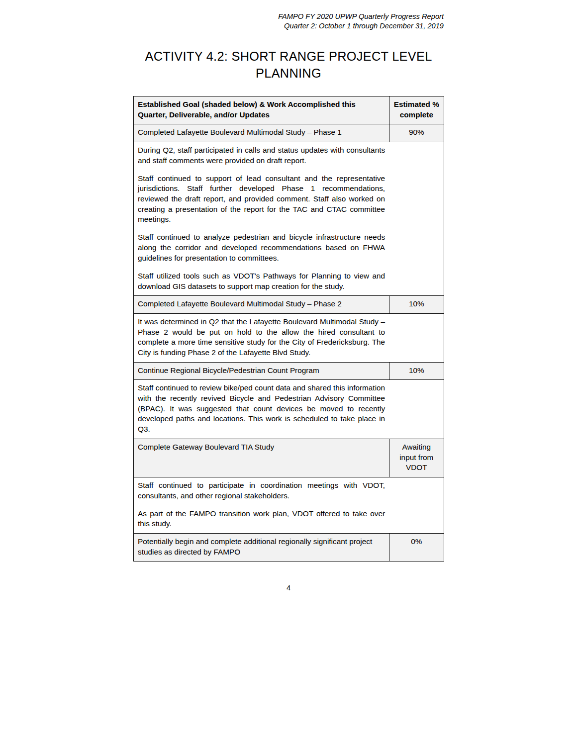FAMPO FY 2020 UPWP Quarterly Progress Report
Quarter 2: October 1 through December 31, 2019
ACTIVITY 4.2: SHORT RANGE PROJECT LEVEL PLANNING
| Established Goal (shaded below) & Work Accomplished this Quarter, Deliverable, and/or Updates | Estimated % complete |
| Completed Lafayette Boulevard Multimodal Study – Phase 1 | 90% |
| During Q2, staff participated in calls and status updates with consultants and staff comments were provided on draft report. Staff continued to support of lead consultant and the representative jurisdictions. Staff further developed Phase 1 recommendations, reviewed the draft report, and provided comment. Staff also worked on creating a presentation of the report for the TAC and CTAC committee meetings. Staff continued to analyze pedestrian and bicycle infrastructure needs along the corridor and developed recommendations based on FHWA guidelines for presentation to committees. Staff utilized tools such as VDOT's Pathways for Planning to view and download GIS datasets to support map creation for the study. | |
| Completed Lafayette Boulevard Multimodal Study – Phase 2 | 10% |
| It was determined in Q2 that the Lafayette Boulevard Multimodal Study – Phase 2 would be put on hold to the allow the hired consultant to complete a more time sensitive study for the City of Fredericksburg. The City is funding Phase 2 of the Lafayette Blvd Study. | |
| Continue Regional Bicycle/Pedestrian Count Program | 10% |
| Staff continued to review bike/ped count data and shared this information with the recently revived Bicycle and Pedestrian Advisory Committee (BPAC). It was suggested that count devices be moved to recently developed paths and locations. This work is scheduled to take place in Q3. | |
| Complete Gateway Boulevard TIA Study | Awaiting input from VDOT |
| Staff continued to participate in coordination meetings with VDOT, consultants, and other regional stakeholders. As part of the FAMPO transition work plan, VDOT offered to take over this study. | |
| Potentially begin and complete additional regionally significant project studies as directed by FAMPO | 0% |
4